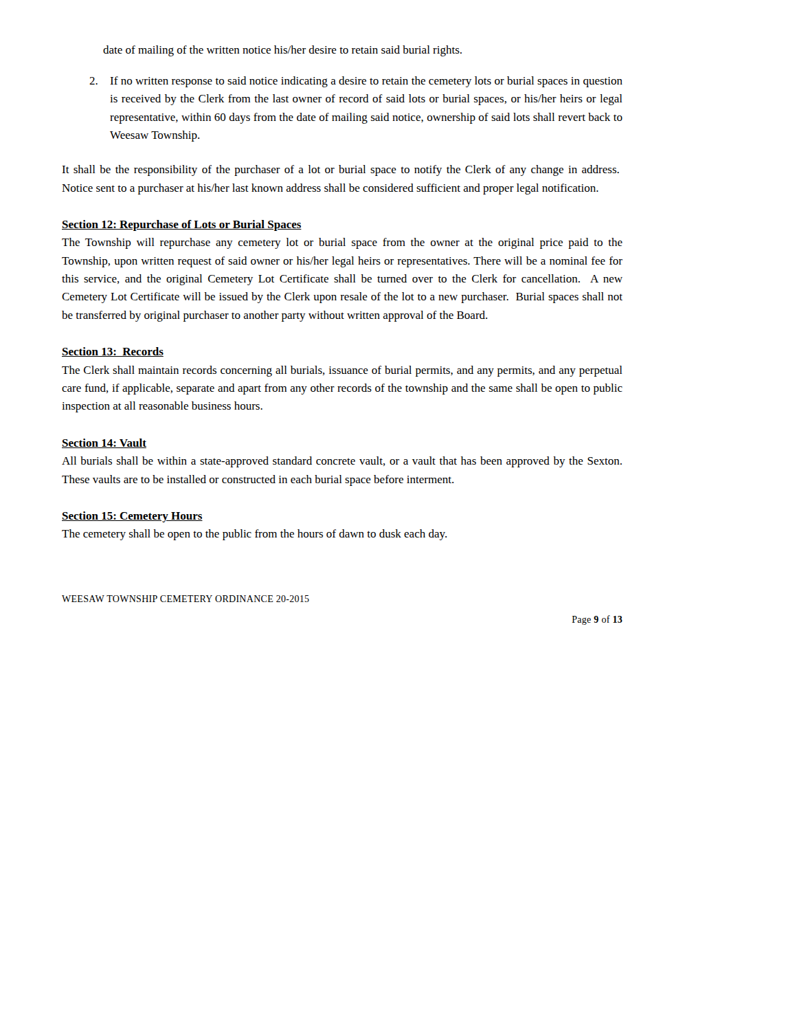date of mailing of the written notice his/her desire to retain said burial rights.
2. If no written response to said notice indicating a desire to retain the cemetery lots or burial spaces in question is received by the Clerk from the last owner of record of said lots or burial spaces, or his/her heirs or legal representative, within 60 days from the date of mailing said notice, ownership of said lots shall revert back to Weesaw Township.
It shall be the responsibility of the purchaser of a lot or burial space to notify the Clerk of any change in address. Notice sent to a purchaser at his/her last known address shall be considered sufficient and proper legal notification.
Section 12: Repurchase of Lots or Burial Spaces
The Township will repurchase any cemetery lot or burial space from the owner at the original price paid to the Township, upon written request of said owner or his/her legal heirs or representatives. There will be a nominal fee for this service, and the original Cemetery Lot Certificate shall be turned over to the Clerk for cancellation. A new Cemetery Lot Certificate will be issued by the Clerk upon resale of the lot to a new purchaser. Burial spaces shall not be transferred by original purchaser to another party without written approval of the Board.
Section 13: Records
The Clerk shall maintain records concerning all burials, issuance of burial permits, and any permits, and any perpetual care fund, if applicable, separate and apart from any other records of the township and the same shall be open to public inspection at all reasonable business hours.
Section 14: Vault
All burials shall be within a state-approved standard concrete vault, or a vault that has been approved by the Sexton. These vaults are to be installed or constructed in each burial space before interment.
Section 15: Cemetery Hours
The cemetery shall be open to the public from the hours of dawn to dusk each day.
WEESAW TOWNSHIP CEMETERY ORDINANCE 20-2015
Page 9 of 13